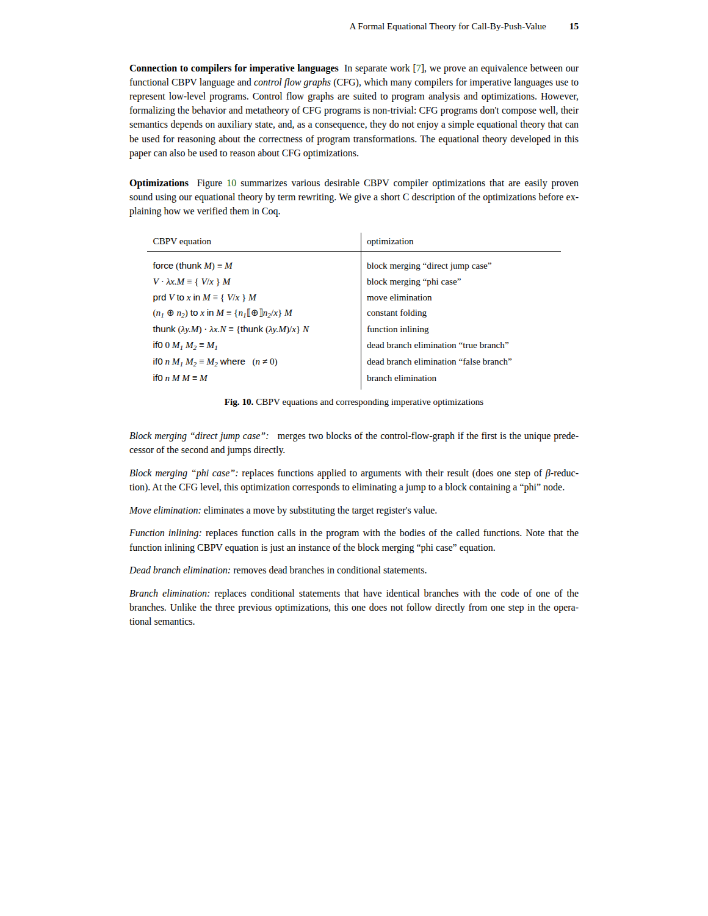A Formal Equational Theory for Call-By-Push-Value 15
Connection to compilers for imperative languages
In separate work [7], we prove an equivalence between our functional CBPV language and control flow graphs (CFG), which many compilers for imperative languages use to represent low-level programs. Control flow graphs are suited to program analysis and optimizations. However, formalizing the behavior and metatheory of CFG programs is non-trivial: CFG programs don't compose well, their semantics depends on auxiliary state, and, as a consequence, they do not enjoy a simple equational theory that can be used for reasoning about the correctness of program transformations. The equational theory developed in this paper can also be used to reason about CFG optimizations.
Optimizations
Figure 10 summarizes various desirable CBPV compiler optimizations that are easily proven sound using our equational theory by term rewriting. We give a short C description of the optimizations before explaining how we verified them in Coq.
| CBPV equation | optimization |
| --- | --- |
| force ( thunk M ) ≡ M | block merging “direct jump case” |
| V · λx.M ≡ { V / x } M | block merging “phi case” |
| prd V to x in M ≡ { V / x } M | move elimination |
| ( n 1 ⊕ n 2 ) to x in M ≡ { n 1 ⟦⊕⟧ n 2 / x } M | constant folding |
| thunk ( λy.M ) · λx.N ≡ { thunk ( λy.M )/ x } N | function inlining |
| if0 0 M 1 M 2 ≡ M 1 | dead branch elimination “true branch” |
| if0 n M 1 M 2 ≡ M 2 where ( n ≠ 0) | dead branch elimination “false branch” |
| if0 n M M ≡ M | branch elimination |
Fig. 10. CBPV equations and corresponding imperative optimizations
Block merging “direct jump case”:
merges two blocks of the control-flow-graph if the first is the unique predecessor of the second and jumps directly.
Block merging “phi case”:
replaces functions applied to arguments with their result (does one step of β-reduction). At the CFG level, this optimization corresponds to eliminating a jump to a block containing a “phi” node.
Move elimination:
eliminates a move by substituting the target register's value.
Function inlining:
replaces function calls in the program with the bodies of the called functions. Note that the function inlining CBPV equation is just an instance of the block merging “phi case” equation.
Dead branch elimination:
removes dead branches in conditional statements.
Branch elimination:
replaces conditional statements that have identical branches with the code of one of the branches. Unlike the three previous optimizations, this one does not follow directly from one step in the operational semantics.